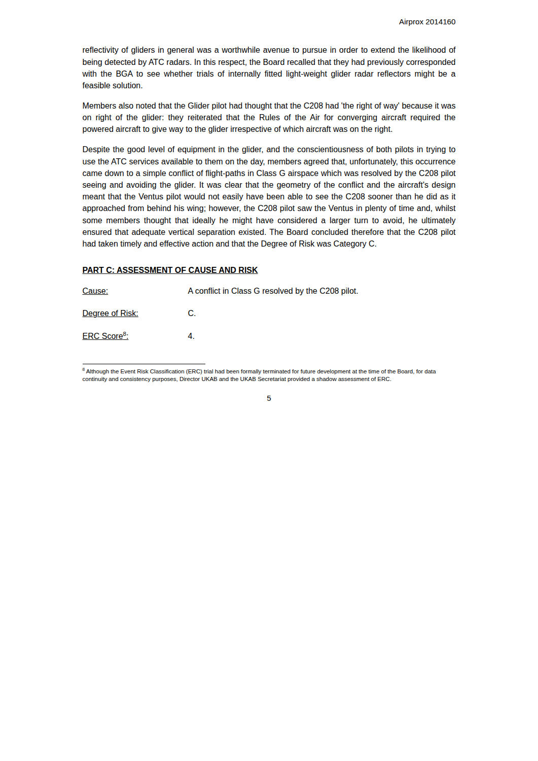Airprox 2014160
reflectivity of gliders in general was a worthwhile avenue to pursue in order to extend the likelihood of being detected by ATC radars. In this respect, the Board recalled that they had previously corresponded with the BGA to see whether trials of internally fitted light-weight glider radar reflectors might be a feasible solution.
Members also noted that the Glider pilot had thought that the C208 had 'the right of way' because it was on right of the glider: they reiterated that the Rules of the Air for converging aircraft required the powered aircraft to give way to the glider irrespective of which aircraft was on the right.
Despite the good level of equipment in the glider, and the conscientiousness of both pilots in trying to use the ATC services available to them on the day, members agreed that, unfortunately, this occurrence came down to a simple conflict of flight-paths in Class G airspace which was resolved by the C208 pilot seeing and avoiding the glider. It was clear that the geometry of the conflict and the aircraft's design meant that the Ventus pilot would not easily have been able to see the C208 sooner than he did as it approached from behind his wing; however, the C208 pilot saw the Ventus in plenty of time and, whilst some members thought that ideally he might have considered a larger turn to avoid, he ultimately ensured that adequate vertical separation existed. The Board concluded therefore that the C208 pilot had taken timely and effective action and that the Degree of Risk was Category C.
PART C: ASSESSMENT OF CAUSE AND RISK
Cause:
A conflict in Class G resolved by the C208 pilot.
Degree of Risk:
C.
ERC Score8:
4.
8 Although the Event Risk Classification (ERC) trial had been formally terminated for future development at the time of the Board, for data continuity and consistency purposes, Director UKAB and the UKAB Secretariat provided a shadow assessment of ERC.
5